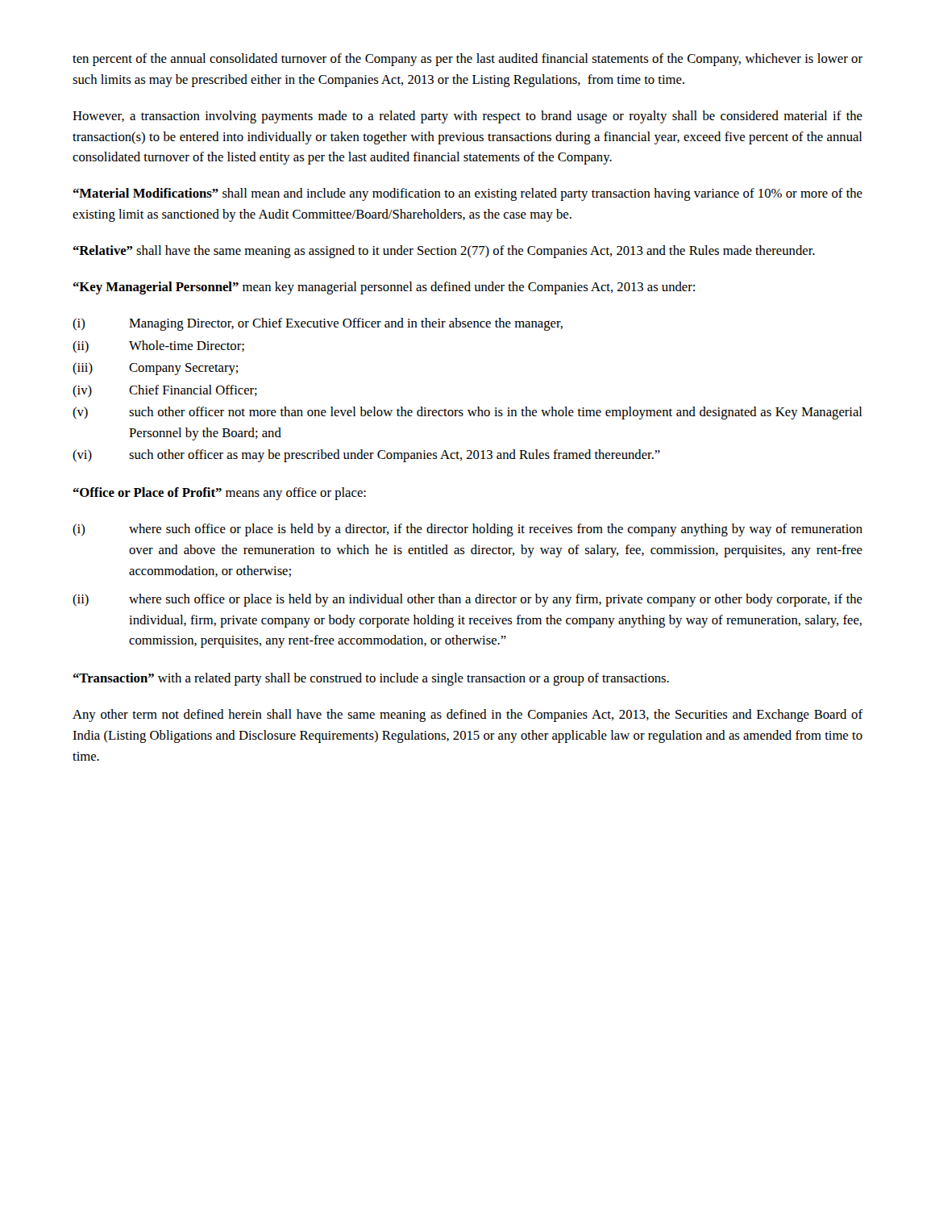ten percent of the annual consolidated turnover of the Company as per the last audited financial statements of the Company, whichever is lower or such limits as may be prescribed either in the Companies Act, 2013 or the Listing Regulations, from time to time.
However, a transaction involving payments made to a related party with respect to brand usage or royalty shall be considered material if the transaction(s) to be entered into individually or taken together with previous transactions during a financial year, exceed five percent of the annual consolidated turnover of the listed entity as per the last audited financial statements of the Company.
“Material Modifications” shall mean and include any modification to an existing related party transaction having variance of 10% or more of the existing limit as sanctioned by the Audit Committee/Board/Shareholders, as the case may be.
“Relative” shall have the same meaning as assigned to it under Section 2(77) of the Companies Act, 2013 and the Rules made thereunder.
“Key Managerial Personnel” mean key managerial personnel as defined under the Companies Act, 2013 as under:
| (i) | Managing Director, or Chief Executive Officer and in their absence the manager, |
| (ii) | Whole-time Director; |
| (iii) | Company Secretary; |
| (iv) | Chief Financial Officer; |
| (v) | such other officer not more than one level below the directors who is in the whole time employment and designated as Key Managerial Personnel by the Board; and |
| (vi) | such other officer as may be prescribed under Companies Act, 2013 and Rules framed thereunder.” |
“Office or Place of Profit” means any office or place:
| (i) | where such office or place is held by a director, if the director holding it receives from the company anything by way of remuneration over and above the remuneration to which he is entitled as director, by way of salary, fee, commission, perquisites, any rent-free accommodation, or otherwise; |
| (ii) | where such office or place is held by an individual other than a director or by any firm, private company or other body corporate, if the individual, firm, private company or body corporate holding it receives from the company anything by way of remuneration, salary, fee, commission, perquisites, any rent-free accommodation, or otherwise.” |
“Transaction” with a related party shall be construed to include a single transaction or a group of transactions.
Any other term not defined herein shall have the same meaning as defined in the Companies Act, 2013, the Securities and Exchange Board of India (Listing Obligations and Disclosure Requirements) Regulations, 2015 or any other applicable law or regulation and as amended from time to time.